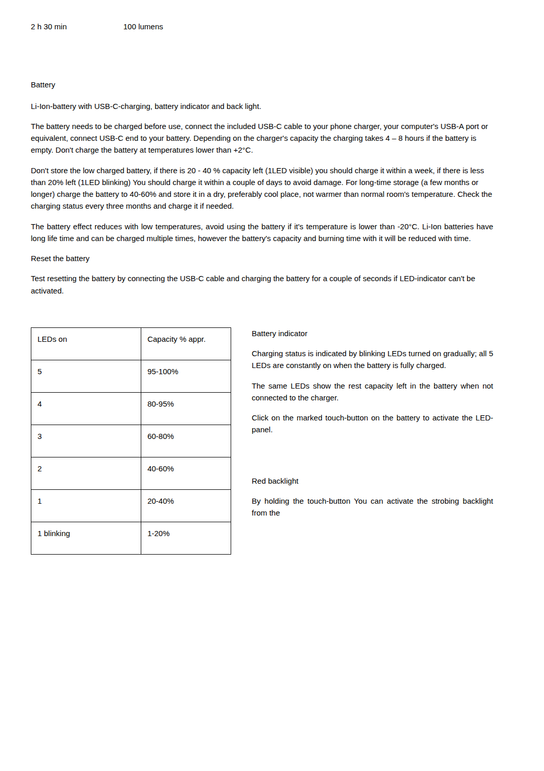2 h 30 min 100 lumens
Battery
Li-Ion-battery with USB-C-charging, battery indicator and back light.
The battery needs to be charged before use, connect the included USB-C cable to your phone charger, your computer's USB-A port or equivalent, connect USB-C end to your battery. Depending on the charger's capacity the charging takes 4 – 8 hours if the battery is empty. Don't charge the battery at temperatures lower than +2°C.
Don't store the low charged battery, if there is 20 - 40 % capacity left (1LED visible) you should charge it within a week, if there is less than 20% left (1LED blinking) You should charge it within a couple of days to avoid damage. For long-time storage (a few months or longer) charge the battery to 40-60% and store it in a dry, preferably cool place, not warmer than normal room's temperature. Check the charging status every three months and charge it if needed.
The battery effect reduces with low temperatures, avoid using the battery if it's temperature is lower than -20°C. Li-Ion batteries have long life time and can be charged multiple times, however the battery's capacity and burning time with it will be reduced with time.
Reset the battery
Test resetting the battery by connecting the USB-C cable and charging the battery for a couple of seconds if LED-indicator can't be activated.
| LEDs on | Capacity % appr. |
| 5 | 95-100% |
| 4 | 80-95% |
| 3 | 60-80% |
| 2 | 40-60% |
| 1 | 20-40% |
| 1 blinking | 1-20% |
Battery indicator
Charging status is indicated by blinking LEDs turned on gradually; all 5 LEDs are constantly on when the battery is fully charged.
The same LEDs show the rest capacity left in the battery when not connected to the charger.
Click on the marked touch-button on the battery to activate the LED-panel.
Red backlight
By holding the touch-button You can activate the strobing backlight from the